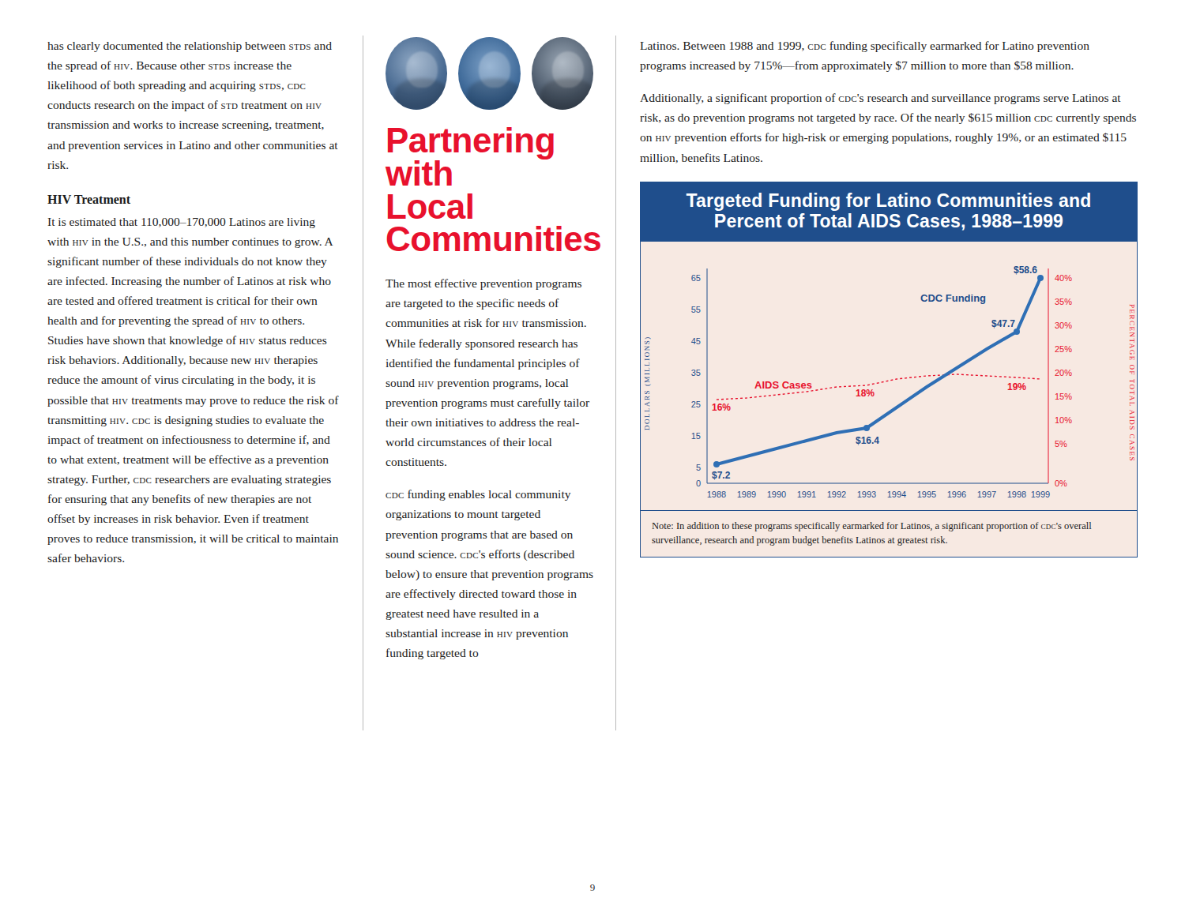has clearly documented the relationship between stds and the spread of hiv. Because other stds increase the likelihood of both spreading and acquiring stds, cdc conducts research on the impact of std treatment on hiv transmission and works to increase screening, treatment, and prevention services in Latino and other communities at risk.
HIV Treatment
It is estimated that 110,000–170,000 Latinos are living with hiv in the U.S., and this number continues to grow. A significant number of these individuals do not know they are infected. Increasing the number of Latinos at risk who are tested and offered treatment is critical for their own health and for preventing the spread of hiv to others. Studies have shown that knowledge of hiv status reduces risk behaviors. Additionally, because new hiv therapies reduce the amount of virus circulating in the body, it is possible that hiv treatments may prove to reduce the risk of transmitting hiv. cdc is designing studies to evaluate the impact of treatment on infectiousness to determine if, and to what extent, treatment will be effective as a prevention strategy. Further, cdc researchers are evaluating strategies for ensuring that any benefits of new therapies are not offset by increases in risk behavior. Even if treatment proves to reduce transmission, it will be critical to maintain safer behaviors.
Partnering with
Local Communities
The most effective prevention programs are targeted to the specific needs of communities at risk for hiv transmission. While federally sponsored research has identified the fundamental principles of sound hiv prevention programs, local prevention programs must carefully tailor their own initiatives to address the real-world circumstances of their local constituents.
cdc funding enables local community organizations to mount targeted prevention programs that are based on sound science. cdc's efforts (described below) to ensure that prevention programs are effectively directed toward those in greatest need have resulted in a substantial increase in hiv prevention funding targeted to
Latinos. Between 1988 and 1999, cdc funding specifically earmarked for Latino prevention programs increased by 715%—from approximately $7 million to more than $58 million.
Additionally, a significant proportion of cdc's research and surveillance programs serve Latinos at risk, as do prevention programs not targeted by race. Of the nearly $615 million cdc currently spends on hiv prevention efforts for high-risk or emerging populations, roughly 19%, or an estimated $115 million, benefits Latinos.
Targeted Funding for Latino Communities and
Percent of Total AIDS Cases, 1988–1999
65 55 45 35 25 15 5 0 40% 35% 30% 25% 20% 15% 10% 5% 0% 1988 1989 1990 1991 1992 1993 1994 1995 1996 1997 1998 1999 $7.2 $16.4 $47.7 $58.6 CDC Funding AIDS Cases 16% 18% 19%
DOLLARS (MILLIONS)
PERCENTAGE OF TOTAL AIDS CASES
Note: In addition to these programs specifically earmarked for Latinos, a significant proportion of cdc's overall surveillance, research and program budget benefits Latinos at greatest risk.
9